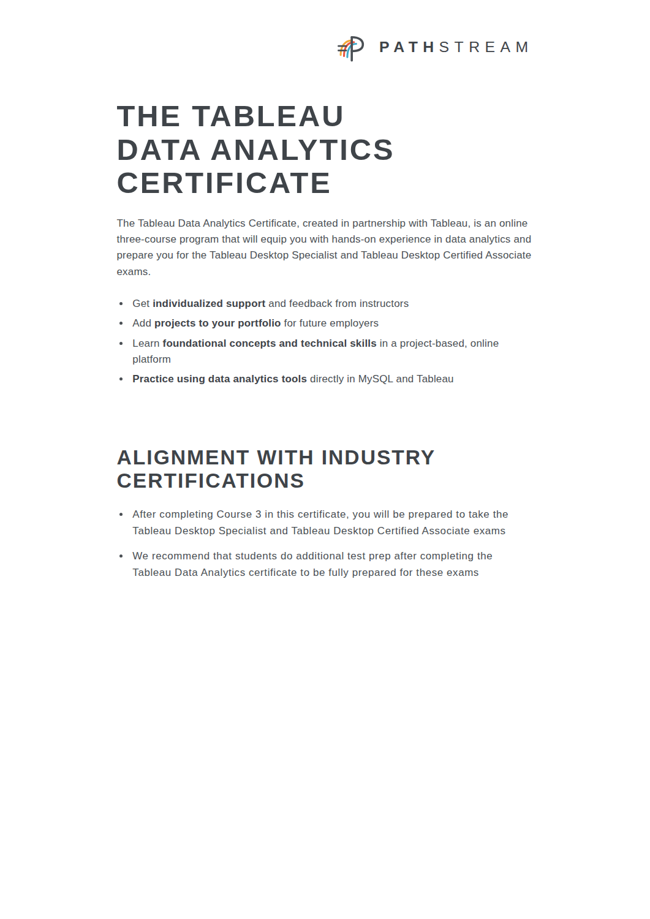PATHSTREAM
The Tableau
Data Analytics
Certificate
The Tableau Data Analytics Certificate, created in partnership with Tableau, is an online three-course program that will equip you with hands-on experience in data analytics and prepare you for the Tableau Desktop Specialist and Tableau Desktop Certified Associate exams.
Get individualized support and feedback from instructors
Add projects to your portfolio for future employers
Learn foundational concepts and technical skills in a project-based, online platform
Practice using data analytics tools directly in MySQL and Tableau
Alignment with Industry Certifications
After completing Course 3 in this certificate, you will be prepared to take the Tableau Desktop Specialist and Tableau Desktop Certified Associate exams
We recommend that students do additional test prep after completing the Tableau Data Analytics certificate to be fully prepared for these exams